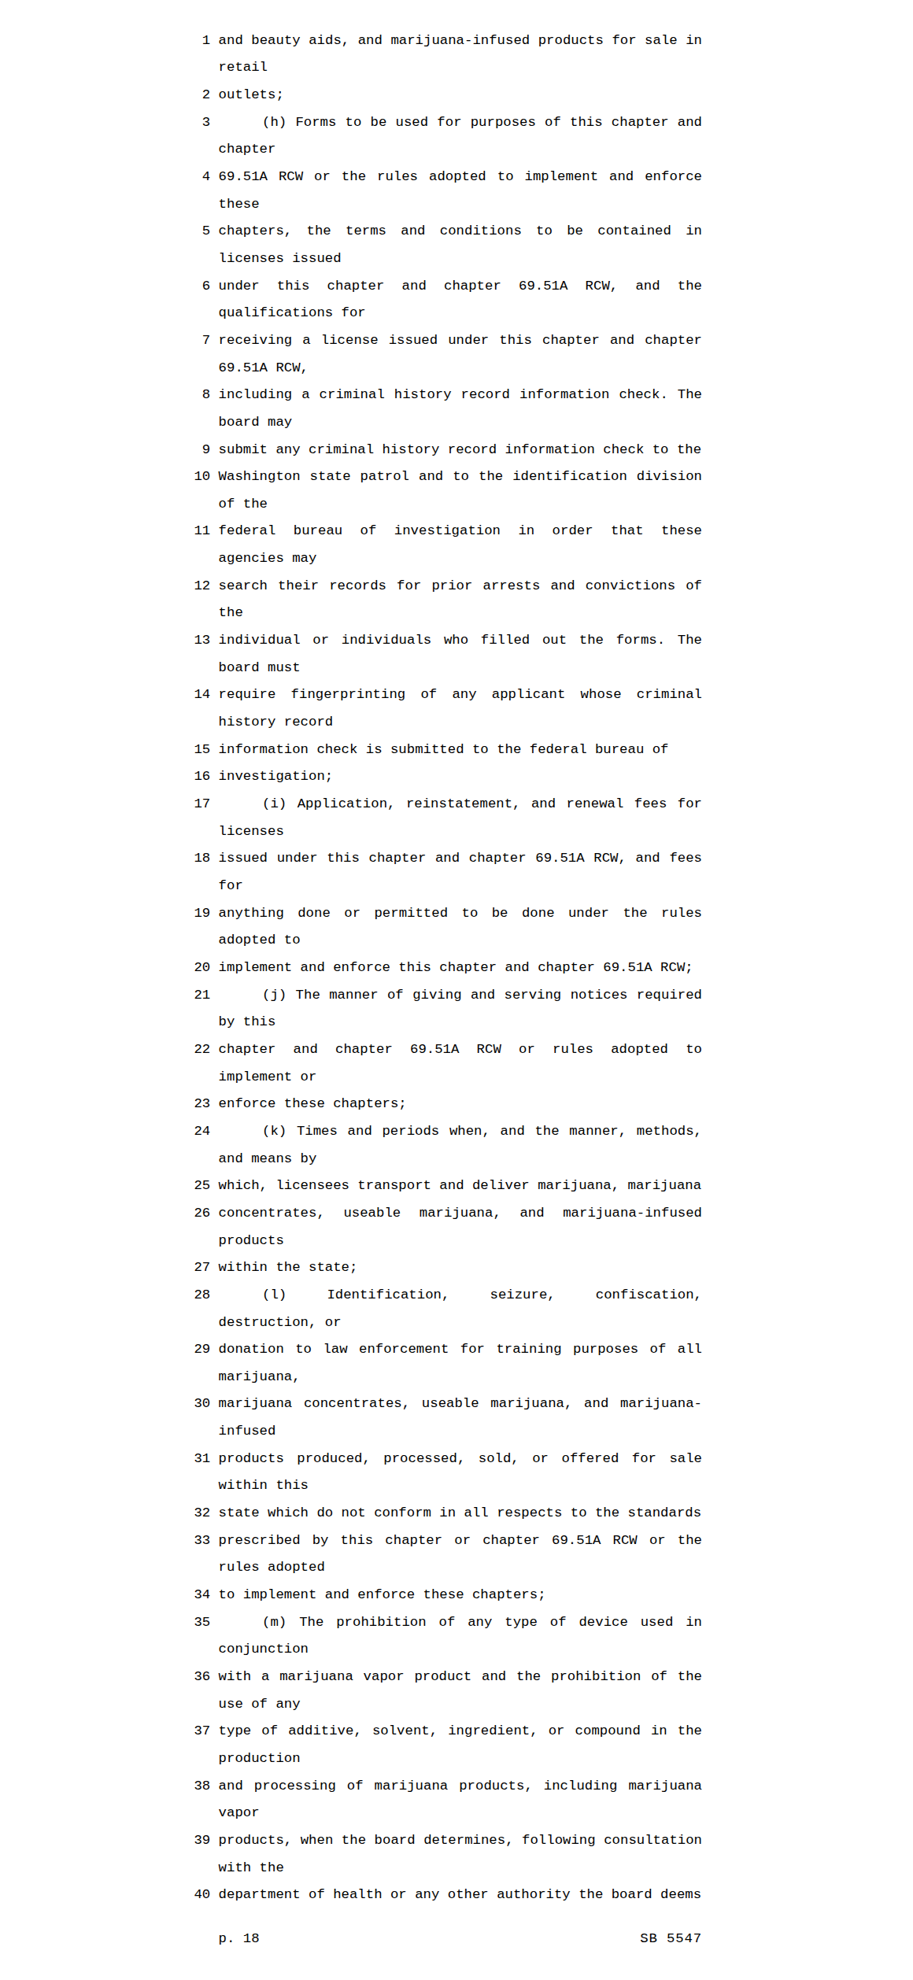and beauty aids, and marijuana-infused products for sale in retail
outlets;
(h) Forms to be used for purposes of this chapter and chapter
69.51A RCW or the rules adopted to implement and enforce these
chapters, the terms and conditions to be contained in licenses issued
under this chapter and chapter 69.51A RCW, and the qualifications for
receiving a license issued under this chapter and chapter 69.51A RCW,
including a criminal history record information check. The board may
submit any criminal history record information check to the
Washington state patrol and to the identification division of the
federal bureau of investigation in order that these agencies may
search their records for prior arrests and convictions of the
individual or individuals who filled out the forms. The board must
require fingerprinting of any applicant whose criminal history record
information check is submitted to the federal bureau of
investigation;
(i) Application, reinstatement, and renewal fees for licenses
issued under this chapter and chapter 69.51A RCW, and fees for
anything done or permitted to be done under the rules adopted to
implement and enforce this chapter and chapter 69.51A RCW;
(j) The manner of giving and serving notices required by this
chapter and chapter 69.51A RCW or rules adopted to implement or
enforce these chapters;
(k) Times and periods when, and the manner, methods, and means by
which, licensees transport and deliver marijuana, marijuana
concentrates, useable marijuana, and marijuana-infused products
within the state;
(l) Identification, seizure, confiscation, destruction, or
donation to law enforcement for training purposes of all marijuana,
marijuana concentrates, useable marijuana, and marijuana-infused
products produced, processed, sold, or offered for sale within this
state which do not conform in all respects to the standards
prescribed by this chapter or chapter 69.51A RCW or the rules adopted
to implement and enforce these chapters;
(m) The prohibition of any type of device used in conjunction
with a marijuana vapor product and the prohibition of the use of any
type of additive, solvent, ingredient, or compound in the production
and processing of marijuana products, including marijuana vapor
products, when the board determines, following consultation with the
department of health or any other authority the board deems
p. 18 SB 5547